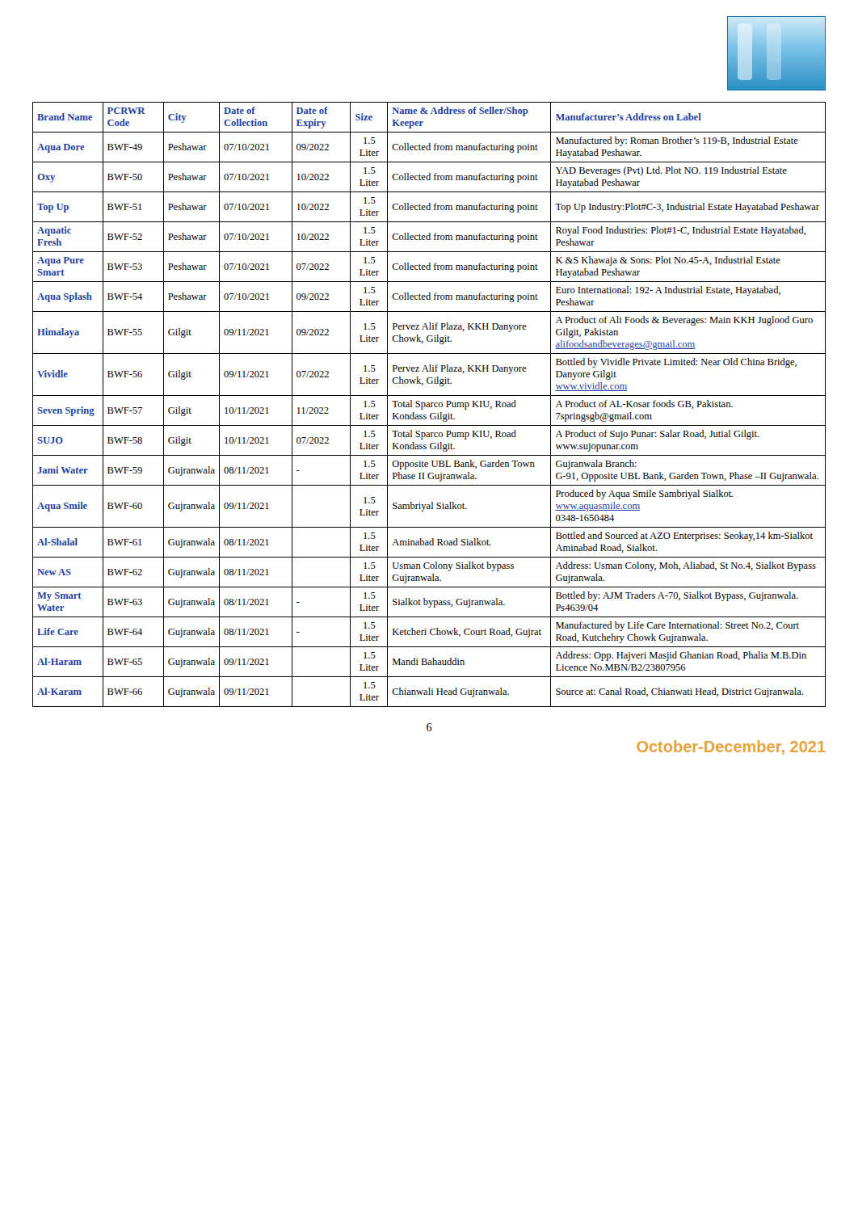| Brand Name | PCRWR Code | City | Date of Collection | Date of Expiry | Size | Name & Address of Seller/Shop Keeper | Manufacturer’s Address on Label |
| --- | --- | --- | --- | --- | --- | --- | --- |
| Aqua Dore | BWF-49 | Peshawar | 07/10/2021 | 09/2022 | 1.5 Liter | Collected from manufacturing point | Manufactured by: Roman Brother’s 119-B, Industrial Estate Hayatabad Peshawar. |
| Oxy | BWF-50 | Peshawar | 07/10/2021 | 10/2022 | 1.5 Liter | Collected from manufacturing point | YAD Beverages (Pvt) Ltd. Plot NO. 119 Industrial Estate Hayatabad Peshawar |
| Top Up | BWF-51 | Peshawar | 07/10/2021 | 10/2022 | 1.5 Liter | Collected from manufacturing point | Top Up Industry:Plot#C-3, Industrial Estate Hayatabad Peshawar |
| Aquatic Fresh | BWF-52 | Peshawar | 07/10/2021 | 10/2022 | 1.5 Liter | Collected from manufacturing point | Royal Food Industries: Plot#1-C, Industrial Estate Hayatabad, Peshawar |
| Aqua Pure Smart | BWF-53 | Peshawar | 07/10/2021 | 07/2022 | 1.5 Liter | Collected from manufacturing point | K &S Khawaja & Sons: Plot No.45-A, Industrial Estate Hayatabad Peshawar |
| Aqua Splash | BWF-54 | Peshawar | 07/10/2021 | 09/2022 | 1.5 Liter | Collected from manufacturing point | Euro International: 192- A Industrial Estate, Hayatabad, Peshawar |
| Himalaya | BWF-55 | Gilgit | 09/11/2021 | 09/2022 | 1.5 Liter | Pervez Alif Plaza, KKH Danyore Chowk, Gilgit. | A Product of Ali Foods & Beverages: Main KKH Juglood Guro Gilgit, Pakistan alifoodsandbeverages@gmail.com |
| Vividle | BWF-56 | Gilgit | 09/11/2021 | 07/2022 | 1.5 Liter | Pervez Alif Plaza, KKH Danyore Chowk, Gilgit. | Bottled by Vividle Private Limited: Near Old China Bridge, Danyore Gilgit www.vividle.com |
| Seven Spring | BWF-57 | Gilgit | 10/11/2021 | 11/2022 | 1.5 Liter | Total Sparco Pump KIU, Road Kondass Gilgit. | A Product of AL-Kosar foods GB, Pakistan. 7springsgb@gmail.com |
| SUJO | BWF-58 | Gilgit | 10/11/2021 | 07/2022 | 1.5 Liter | Total Sparco Pump KIU, Road Kondass Gilgit. | A Product of Sujo Punar: Salar Road, Jutial Gilgit. www.sujopunar.com |
| Jami Water | BWF-59 | Gujranwala | 08/11/2021 | - | 1.5 Liter | Opposite UBL Bank, Garden Town Phase II Gujranwala. | Gujranwala Branch: G-91, Opposite UBL Bank, Garden Town, Phase –II Gujranwala. |
| Aqua Smile | BWF-60 | Gujranwala | 09/11/2021 | | 1.5 Liter | Sambriyal Sialkot. | Produced by Aqua Smile Sambriyal Sialkot. www.aquasmile.com 0348-1650484 |
| Al-Shalal | BWF-61 | Gujranwala | 08/11/2021 | | 1.5 Liter | Aminabad Road Sialkot. | Bottled and Sourced at AZO Enterprises: Seokay,14 km-Sialkot Aminabad Road, Sialkot. |
| New AS | BWF-62 | Gujranwala | 08/11/2021 | | 1.5 Liter | Usman Colony Sialkot bypass Gujranwala. | Address: Usman Colony, Moh, Aliabad, St No.4, Sialkot Bypass Gujranwala. |
| My Smart Water | BWF-63 | Gujranwala | 08/11/2021 | - | 1.5 Liter | Sialkot bypass, Gujranwala. | Bottled by: AJM Traders A-70, Sialkot Bypass, Gujranwala. Ps4639/04 |
| Life Care | BWF-64 | Gujranwala | 08/11/2021 | - | 1.5 Liter | Ketcheri Chowk, Court Road, Gujrat | Manufactured by Life Care International: Street No.2, Court Road, Kutchehry Chowk Gujranwala. |
| Al-Haram | BWF-65 | Gujranwala | 09/11/2021 | | 1.5 Liter | Mandi Bahauddin | Address: Opp. Hajveri Masjid Ghanian Road, Phalia M.B.Din Licence No.MBN/B2/23807956 |
| Al-Karam | BWF-66 | Gujranwala | 09/11/2021 | | 1.5 Liter | Chianwali Head Gujranwala. | Source at: Canal Road, Chianwati Head, District Gujranwala. |
6
October-December, 2021